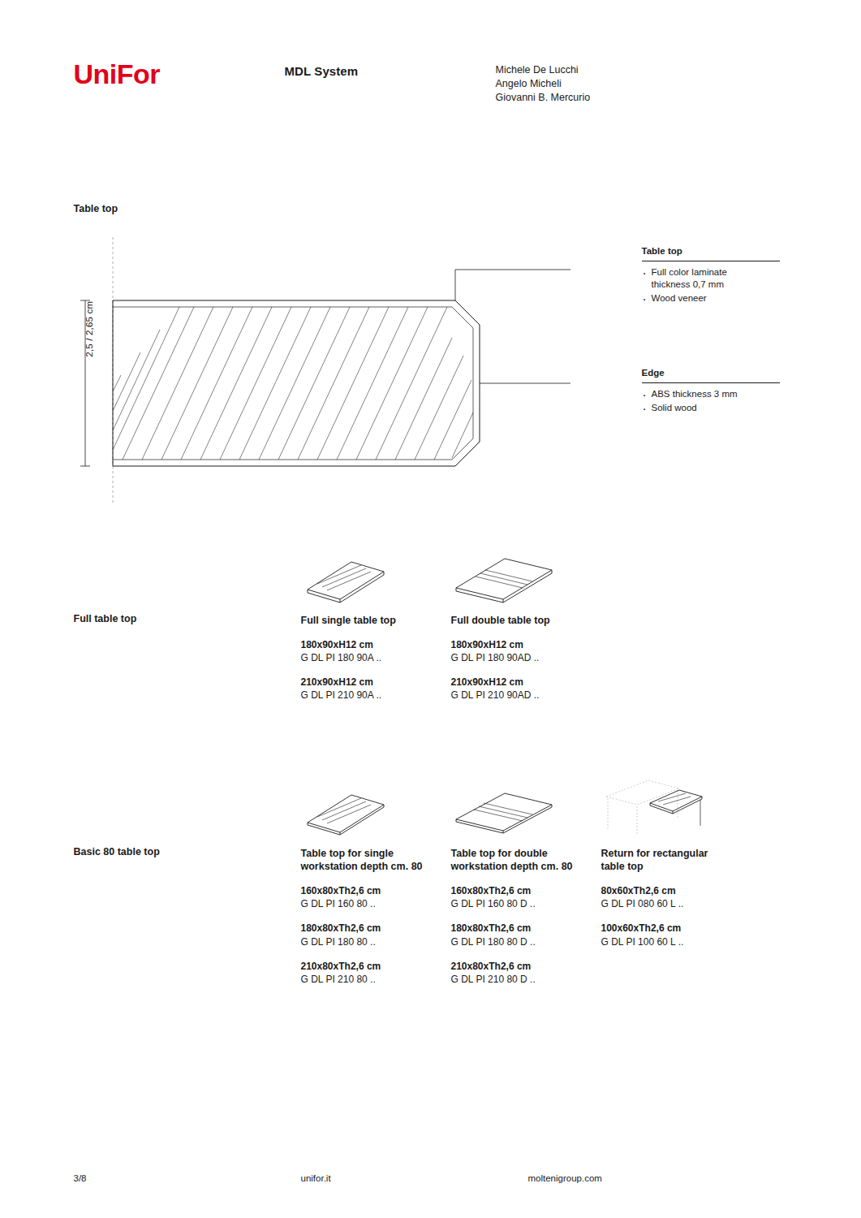UniFor
MDL System
Michele De Lucchi Angelo Micheli Giovanni B. Mercurio
Table top
2,5 / 2,65 cm
Table top
Full color laminate
thickness 0,7 mm
Wood veneer
Edge
ABS thickness 3 mm
Solid wood
Full table top
Full single table top
180x90xH12 cm G DL PI 180 90A ..
210x90xH12 cm G DL PI 210 90A ..
Full double table top
180x90xH12 cm G DL PI 180 90AD ..
210x90xH12 cm G DL PI 210 90AD ..
Basic 80 table top
Table top for single workstation depth cm. 80
160x80xTh2,6 cm G DL PI 160 80 ..
180x80xTh2,6 cm G DL PI 180 80 ..
210x80xTh2,6 cm G DL PI 210 80 ..
Table top for double workstation depth cm. 80
160x80xTh2,6 cm G DL PI 160 80 D ..
180x80xTh2,6 cm G DL PI 180 80 D ..
210x80xTh2,6 cm G DL PI 210 80 D ..
Return for rectangular table top
80x60xTh2,6 cm G DL PI 080 60 L ..
100x60xTh2,6 cm G DL PI 100 60 L ..
3/8
unifor.it
moltenigroup.com